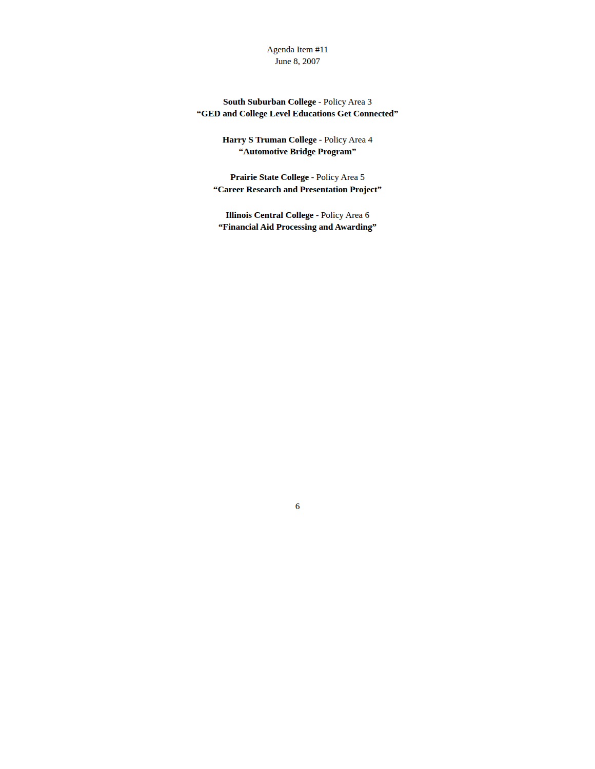Agenda Item #11
June 8, 2007
South Suburban College - Policy Area 3
“GED and College Level Educations Get Connected”
Harry S Truman College - Policy Area 4
“Automotive Bridge Program”
Prairie State College - Policy Area 5
“Career Research and Presentation Project”
Illinois Central College - Policy Area 6
“Financial Aid Processing and Awarding”
6